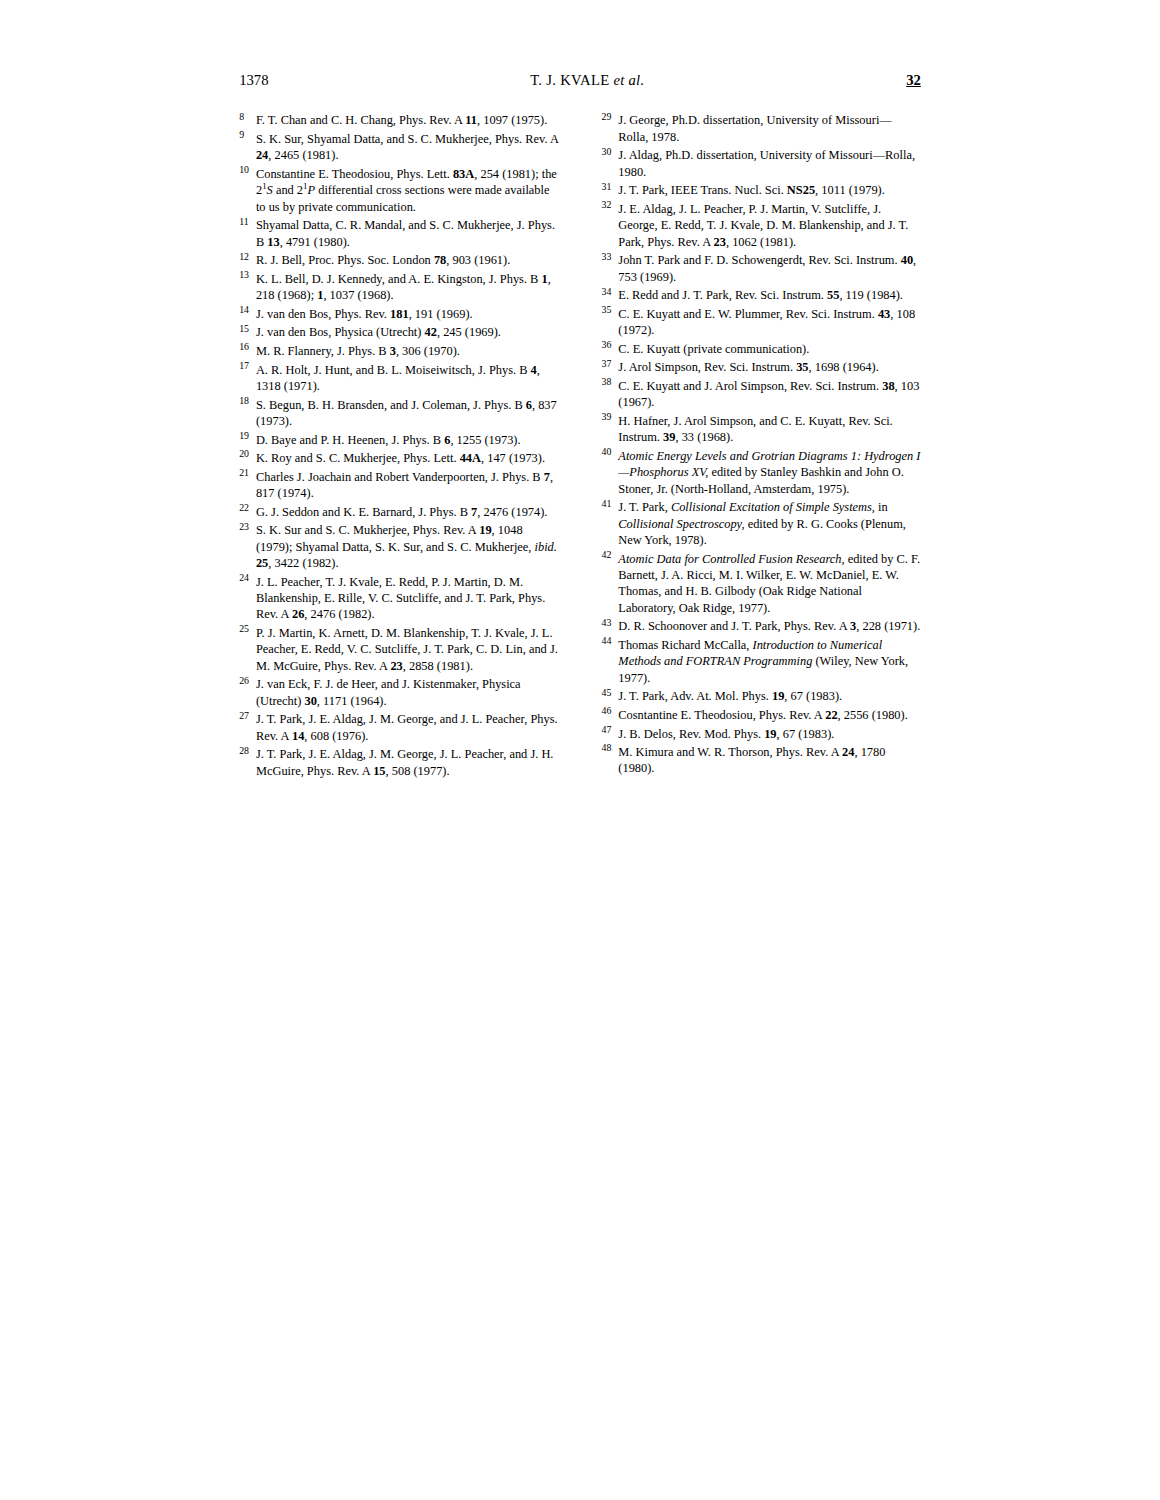1378 T. J. KVALE et al. 32
8 F. T. Chan and C. H. Chang, Phys. Rev. A 11, 1097 (1975).
9 S. K. Sur, Shyamal Datta, and S. C. Mukherjee, Phys. Rev. A 24, 2465 (1981).
10 Constantine E. Theodosiou, Phys. Lett. 83A, 254 (1981); the 21S and 21P differential cross sections were made available to us by private communication.
11 Shyamal Datta, C. R. Mandal, and S. C. Mukherjee, J. Phys. B 13, 4791 (1980).
12 R. J. Bell, Proc. Phys. Soc. London 78, 903 (1961).
13 K. L. Bell, D. J. Kennedy, and A. E. Kingston, J. Phys. B 1, 218 (1968); 1, 1037 (1968).
14 J. van den Bos, Phys. Rev. 181, 191 (1969).
15 J. van den Bos, Physica (Utrecht) 42, 245 (1969).
16 M. R. Flannery, J. Phys. B 3, 306 (1970).
17 A. R. Holt, J. Hunt, and B. L. Moiseiwitsch, J. Phys. B 4, 1318 (1971).
18 S. Begun, B. H. Bransden, and J. Coleman, J. Phys. B 6, 837 (1973).
19 D. Baye and P. H. Heenen, J. Phys. B 6, 1255 (1973).
20 K. Roy and S. C. Mukherjee, Phys. Lett. 44A, 147 (1973).
21 Charles J. Joachain and Robert Vanderpoorten, J. Phys. B 7, 817 (1974).
22 G. J. Seddon and K. E. Barnard, J. Phys. B 7, 2476 (1974).
23 S. K. Sur and S. C. Mukherjee, Phys. Rev. A 19, 1048 (1979); Shyamal Datta, S. K. Sur, and S. C. Mukherjee, ibid. 25, 3422 (1982).
24 J. L. Peacher, T. J. Kvale, E. Redd, P. J. Martin, D. M. Blankenship, E. Rille, V. C. Sutcliffe, and J. T. Park, Phys. Rev. A 26, 2476 (1982).
25 P. J. Martin, K. Arnett, D. M. Blankenship, T. J. Kvale, J. L. Peacher, E. Redd, V. C. Sutcliffe, J. T. Park, C. D. Lin, and J. M. McGuire, Phys. Rev. A 23, 2858 (1981).
26 J. van Eck, F. J. de Heer, and J. Kistenmaker, Physica (Utrecht) 30, 1171 (1964).
27 J. T. Park, J. E. Aldag, J. M. George, and J. L. Peacher, Phys. Rev. A 14, 608 (1976).
28 J. T. Park, J. E. Aldag, J. M. George, J. L. Peacher, and J. H. McGuire, Phys. Rev. A 15, 508 (1977).
29 J. George, Ph.D. dissertation, University of Missouri—Rolla, 1978.
30 J. Aldag, Ph.D. dissertation, University of Missouri—Rolla, 1980.
31 J. T. Park, IEEE Trans. Nucl. Sci. NS25, 1011 (1979).
32 J. E. Aldag, J. L. Peacher, P. J. Martin, V. Sutcliffe, J. George, E. Redd, T. J. Kvale, D. M. Blankenship, and J. T. Park, Phys. Rev. A 23, 1062 (1981).
33 John T. Park and F. D. Schowengerdt, Rev. Sci. Instrum. 40, 753 (1969).
34 E. Redd and J. T. Park, Rev. Sci. Instrum. 55, 119 (1984).
35 C. E. Kuyatt and E. W. Plummer, Rev. Sci. Instrum. 43, 108 (1972).
36 C. E. Kuyatt (private communication).
37 J. Arol Simpson, Rev. Sci. Instrum. 35, 1698 (1964).
38 C. E. Kuyatt and J. Arol Simpson, Rev. Sci. Instrum. 38, 103 (1967).
39 H. Hafner, J. Arol Simpson, and C. E. Kuyatt, Rev. Sci. Instrum. 39, 33 (1968).
40 Atomic Energy Levels and Grotrian Diagrams 1: Hydrogen I—Phosphorus XV, edited by Stanley Bashkin and John O. Stoner, Jr. (North-Holland, Amsterdam, 1975).
41 J. T. Park, Collisional Excitation of Simple Systems, in Collisional Spectroscopy, edited by R. G. Cooks (Plenum, New York, 1978).
42 Atomic Data for Controlled Fusion Research, edited by C. F. Barnett, J. A. Ricci, M. I. Wilker, E. W. McDaniel, E. W. Thomas, and H. B. Gilbody (Oak Ridge National Laboratory, Oak Ridge, 1977).
43 D. R. Schoonover and J. T. Park, Phys. Rev. A 3, 228 (1971).
44 Thomas Richard McCalla, Introduction to Numerical Methods and FORTRAN Programming (Wiley, New York, 1977).
45 J. T. Park, Adv. At. Mol. Phys. 19, 67 (1983).
46 Cosntantine E. Theodosiou, Phys. Rev. A 22, 2556 (1980).
47 J. B. Delos, Rev. Mod. Phys. 19, 67 (1983).
48 M. Kimura and W. R. Thorson, Phys. Rev. A 24, 1780 (1980).